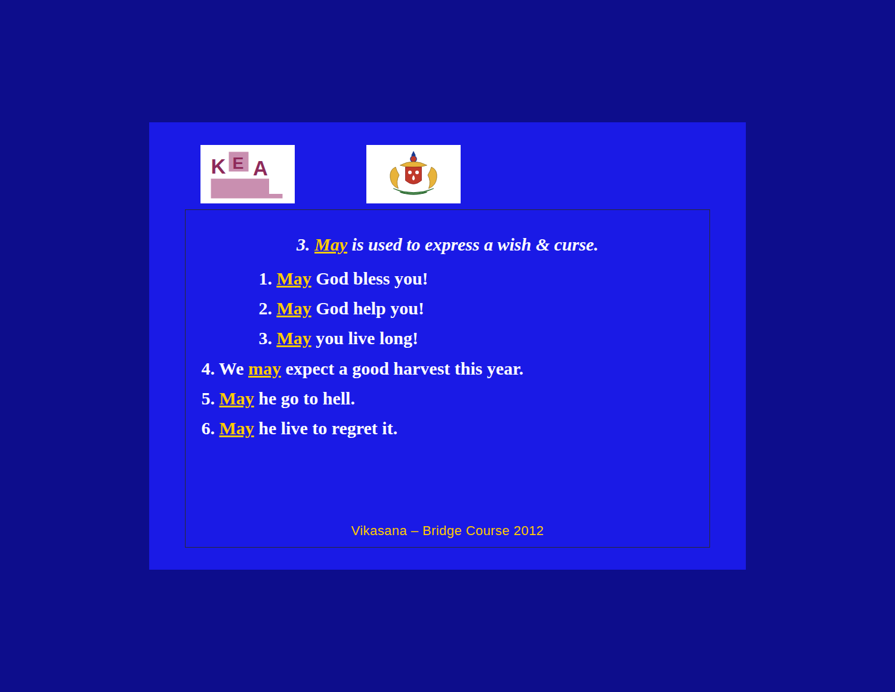K E A
3. May is used to express a wish & curse.
1. May God bless you!
2. May God help you!
3. May you live long!
4. We may expect a good harvest this year.
5. May he go to hell.
6. May he live to regret it.
Vikasana – Bridge Course 2012